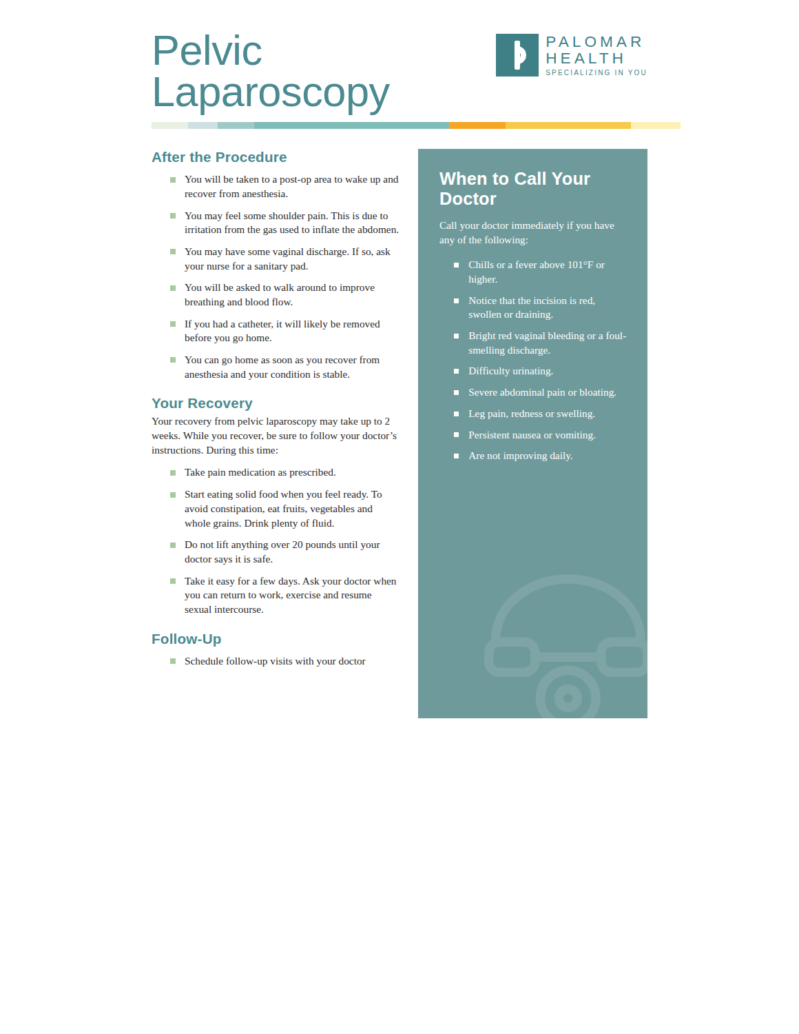Pelvic
Laparoscopy
PALOMAR HEALTH SPECIALIZING IN YOU
After the Procedure
You will be taken to a post-op area to wake up and recover from anesthesia.
You may feel some shoulder pain. This is due to irritation from the gas used to inflate the abdomen.
You may have some vaginal discharge. If so, ask your nurse for a sanitary pad.
You will be asked to walk around to improve breathing and blood flow.
If you had a catheter, it will likely be removed before you go home.
You can go home as soon as you recover from anesthesia and your condition is stable.
Your Recovery
Your recovery from pelvic laparoscopy may take up to 2 weeks. While you recover, be sure to follow your doctor’s instructions. During this time:
Take pain medication as prescribed.
Start eating solid food when you feel ready. To avoid constipation, eat fruits, vegetables and whole grains. Drink plenty of fluid.
Do not lift anything over 20 pounds until your doctor says it is safe.
Take it easy for a few days. Ask your doctor when you can return to work, exercise and resume sexual intercourse.
Follow-Up
Schedule follow-up visits with your doctor
When to Call Your Doctor
Call your doctor immediately if you have any of the following:
Chills or a fever above 101°F or higher.
Notice that the incision is red, swollen or draining.
Bright red vaginal bleeding or a foul-smelling discharge.
Difficulty urinating.
Severe abdominal pain or bloating.
Leg pain, redness or swelling.
Persistent nausea or vomiting.
Are not improving daily.